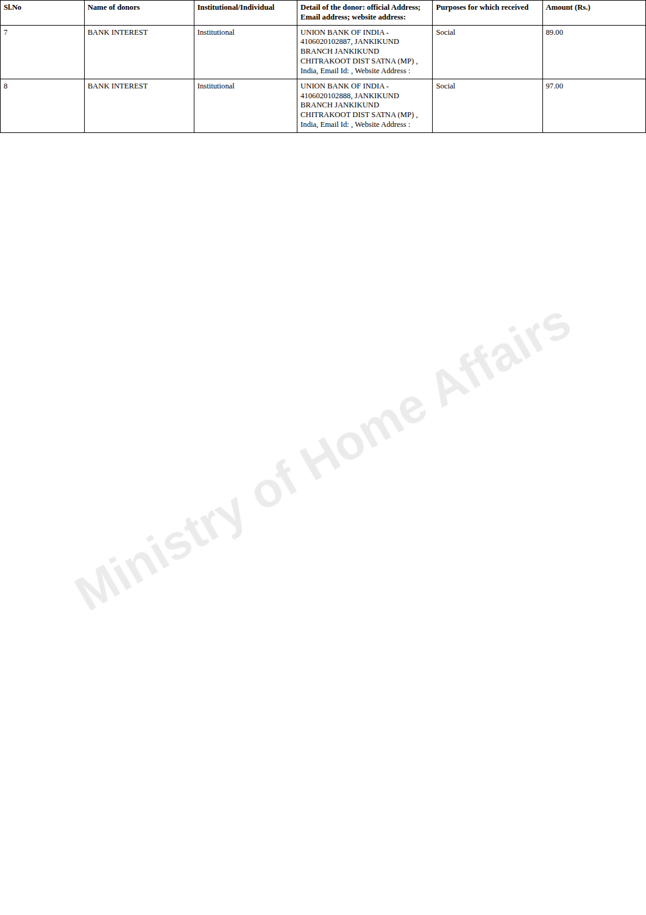Ministry of Home Affairs
| Sl.No | Name of donors | Institutional/Individual | Detail of the donor: official Address; Email address; website address: | Purposes for which received | Amount (Rs.) |
| --- | --- | --- | --- | --- | --- |
| 7 | BANK INTEREST | Institutional | UNION BANK OF INDIA - 4106020102887, JANKIKUND BRANCH JANKIKUND CHITRAKOOT DIST SATNA (MP) , India, Email Id: , Website Address : | Social | 89.00 |
| 8 | BANK INTEREST | Institutional | UNION BANK OF INDIA - 4106020102888, JANKIKUND BRANCH JANKIKUND CHITRAKOOT DIST SATNA (MP) , India, Email Id: , Website Address : | Social | 97.00 |